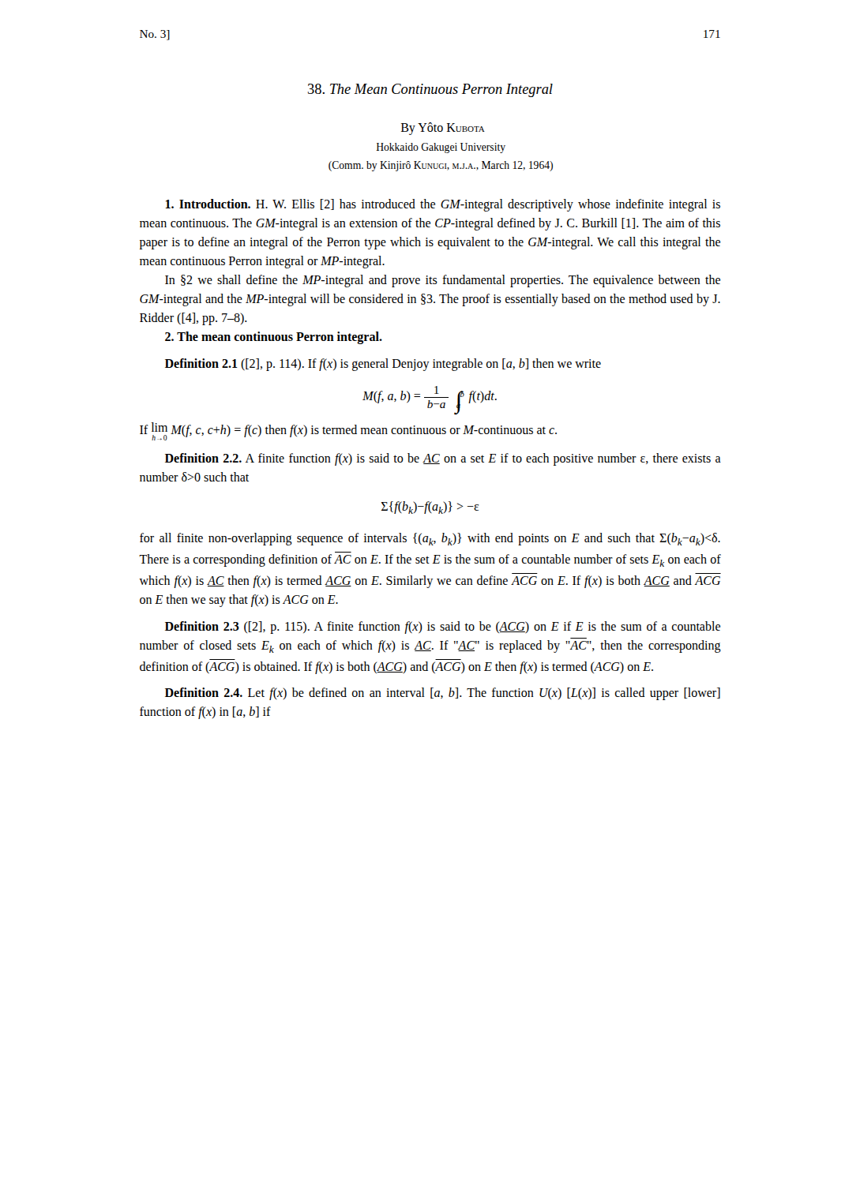No. 3] 171
38. The Mean Continuous Perron Integral
By Yôto Kubota
Hokkaido Gakugei University
(Comm. by Kinjirô Kunugi, m.j.a., March 12, 1964)
1. Introduction. H. W. Ellis [2] has introduced the GM-integral descriptively whose indefinite integral is mean continuous. The GM-integral is an extension of the CP-integral defined by J. C. Burkill [1]. The aim of this paper is to define an integral of the Perron type which is equivalent to the GM-integral. We call this integral the mean continuous Perron integral or MP-integral.
In §2 we shall define the MP-integral and prove its fundamental properties. The equivalence between the GM-integral and the MP-integral will be considered in §3. The proof is essentially based on the method used by J. Ridder ([4], pp. 7–8).
2. The mean continuous Perron integral.
Definition 2.1 ([2], p. 114). If f(x) is general Denjoy integrable on [a, b] then we write
M(f, a, b) = 1 b−a ∫ba f(t)dt.
If lim h→0 M(f, c, c+h) = f(c) then f(x) is termed mean continuous or M-continuous at c.
Definition 2.2. A finite function f(x) is said to be AC on a set E if to each positive number ε, there exists a number δ>0 such that
Σ{f(bk)−f(ak)} > −ε
for all finite non-overlapping sequence of intervals {(ak, bk)} with end points on E and such that Σ(bk−ak)<δ. There is a corresponding definition of AC on E. If the set E is the sum of a countable number of sets Ek on each of which f(x) is AC then f(x) is termed ACG on E. Similarly we can define ACG on E. If f(x) is both ACG and ACG on E then we say that f(x) is ACG on E.
Definition 2.3 ([2], p. 115). A finite function f(x) is said to be (ACG) on E if E is the sum of a countable number of closed sets Ek on each of which f(x) is AC. If "AC" is replaced by "AC", then the corresponding definition of (ACG) is obtained. If f(x) is both (ACG) and (ACG) on E then f(x) is termed (ACG) on E.
Definition 2.4. Let f(x) be defined on an interval [a, b]. The function U(x) [L(x)] is called upper [lower] function of f(x) in [a, b] if